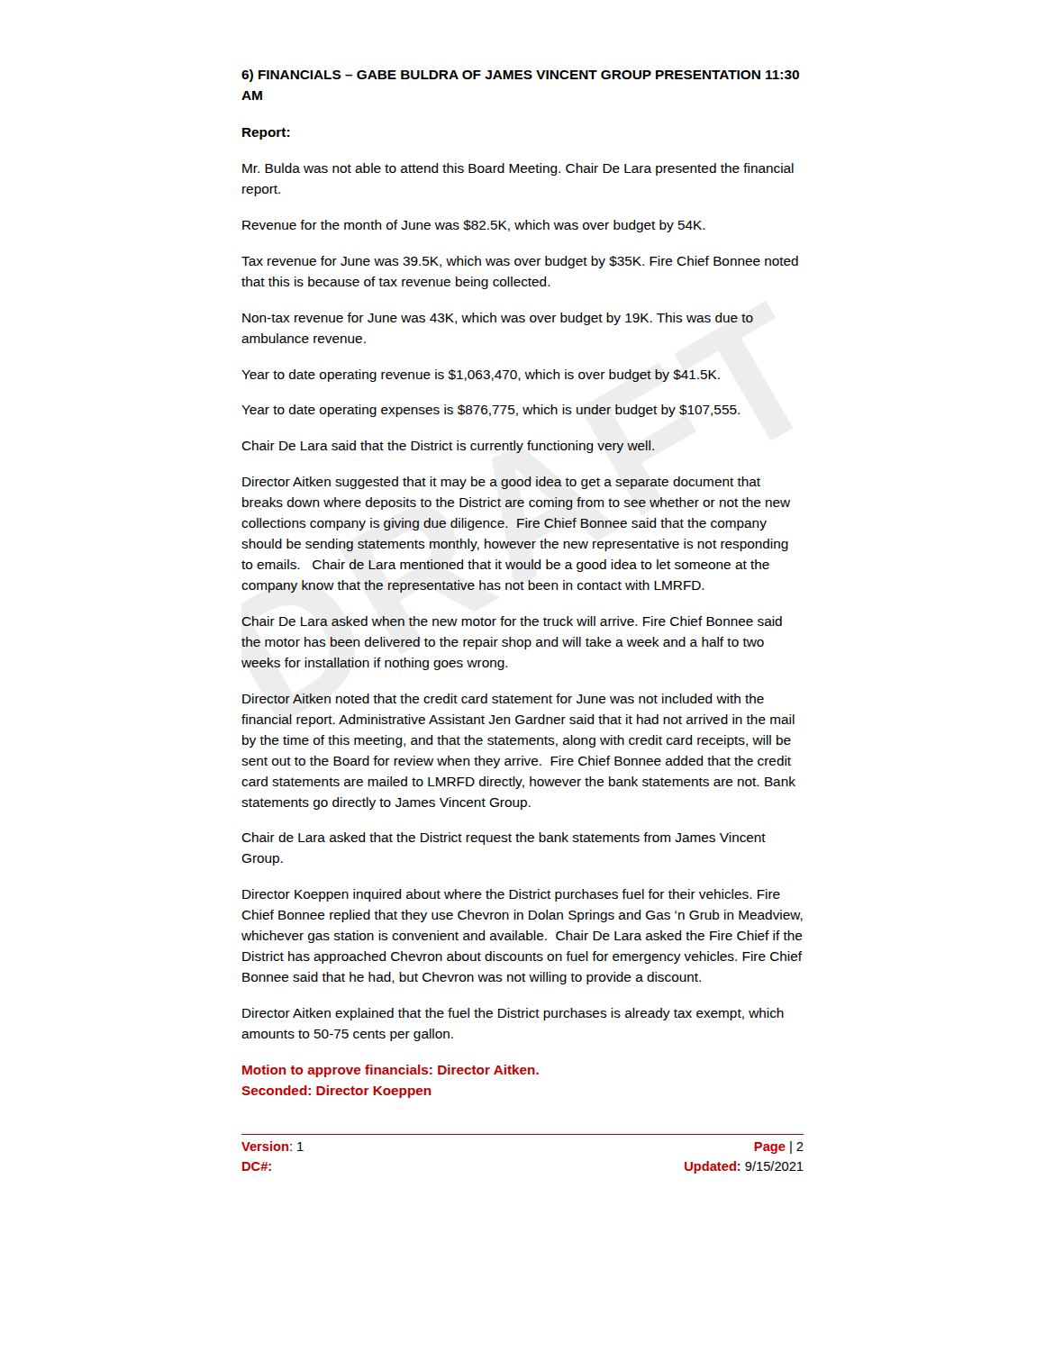DRAFT
6) FINANCIALS – GABE BULDRA OF JAMES VINCENT GROUP PRESENTATION 11:30 AM
Report:
Mr. Bulda was not able to attend this Board Meeting. Chair De Lara presented the financial report.
Revenue for the month of June was $82.5K, which was over budget by 54K.
Tax revenue for June was 39.5K, which was over budget by $35K. Fire Chief Bonnee noted that this is because of tax revenue being collected.
Non-tax revenue for June was 43K, which was over budget by 19K. This was due to ambulance revenue.
Year to date operating revenue is $1,063,470, which is over budget by $41.5K.
Year to date operating expenses is $876,775, which is under budget by $107,555.
Chair De Lara said that the District is currently functioning very well.
Director Aitken suggested that it may be a good idea to get a separate document that breaks down where deposits to the District are coming from to see whether or not the new collections company is giving due diligence. Fire Chief Bonnee said that the company should be sending statements monthly, however the new representative is not responding to emails. Chair de Lara mentioned that it would be a good idea to let someone at the company know that the representative has not been in contact with LMRFD.
Chair De Lara asked when the new motor for the truck will arrive. Fire Chief Bonnee said the motor has been delivered to the repair shop and will take a week and a half to two weeks for installation if nothing goes wrong.
Director Aitken noted that the credit card statement for June was not included with the financial report. Administrative Assistant Jen Gardner said that it had not arrived in the mail by the time of this meeting, and that the statements, along with credit card receipts, will be sent out to the Board for review when they arrive. Fire Chief Bonnee added that the credit card statements are mailed to LMRFD directly, however the bank statements are not. Bank statements go directly to James Vincent Group.
Chair de Lara asked that the District request the bank statements from James Vincent Group.
Director Koeppen inquired about where the District purchases fuel for their vehicles. Fire Chief Bonnee replied that they use Chevron in Dolan Springs and Gas ‘n Grub in Meadview, whichever gas station is convenient and available. Chair De Lara asked the Fire Chief if the District has approached Chevron about discounts on fuel for emergency vehicles. Fire Chief Bonnee said that he had, but Chevron was not willing to provide a discount.
Director Aitken explained that the fuel the District purchases is already tax exempt, which amounts to 50-75 cents per gallon.
Motion to approve financials: Director Aitken.
Seconded: Director Koeppen
Version: 1
Page | 2
DC#:
Updated: 9/15/2021